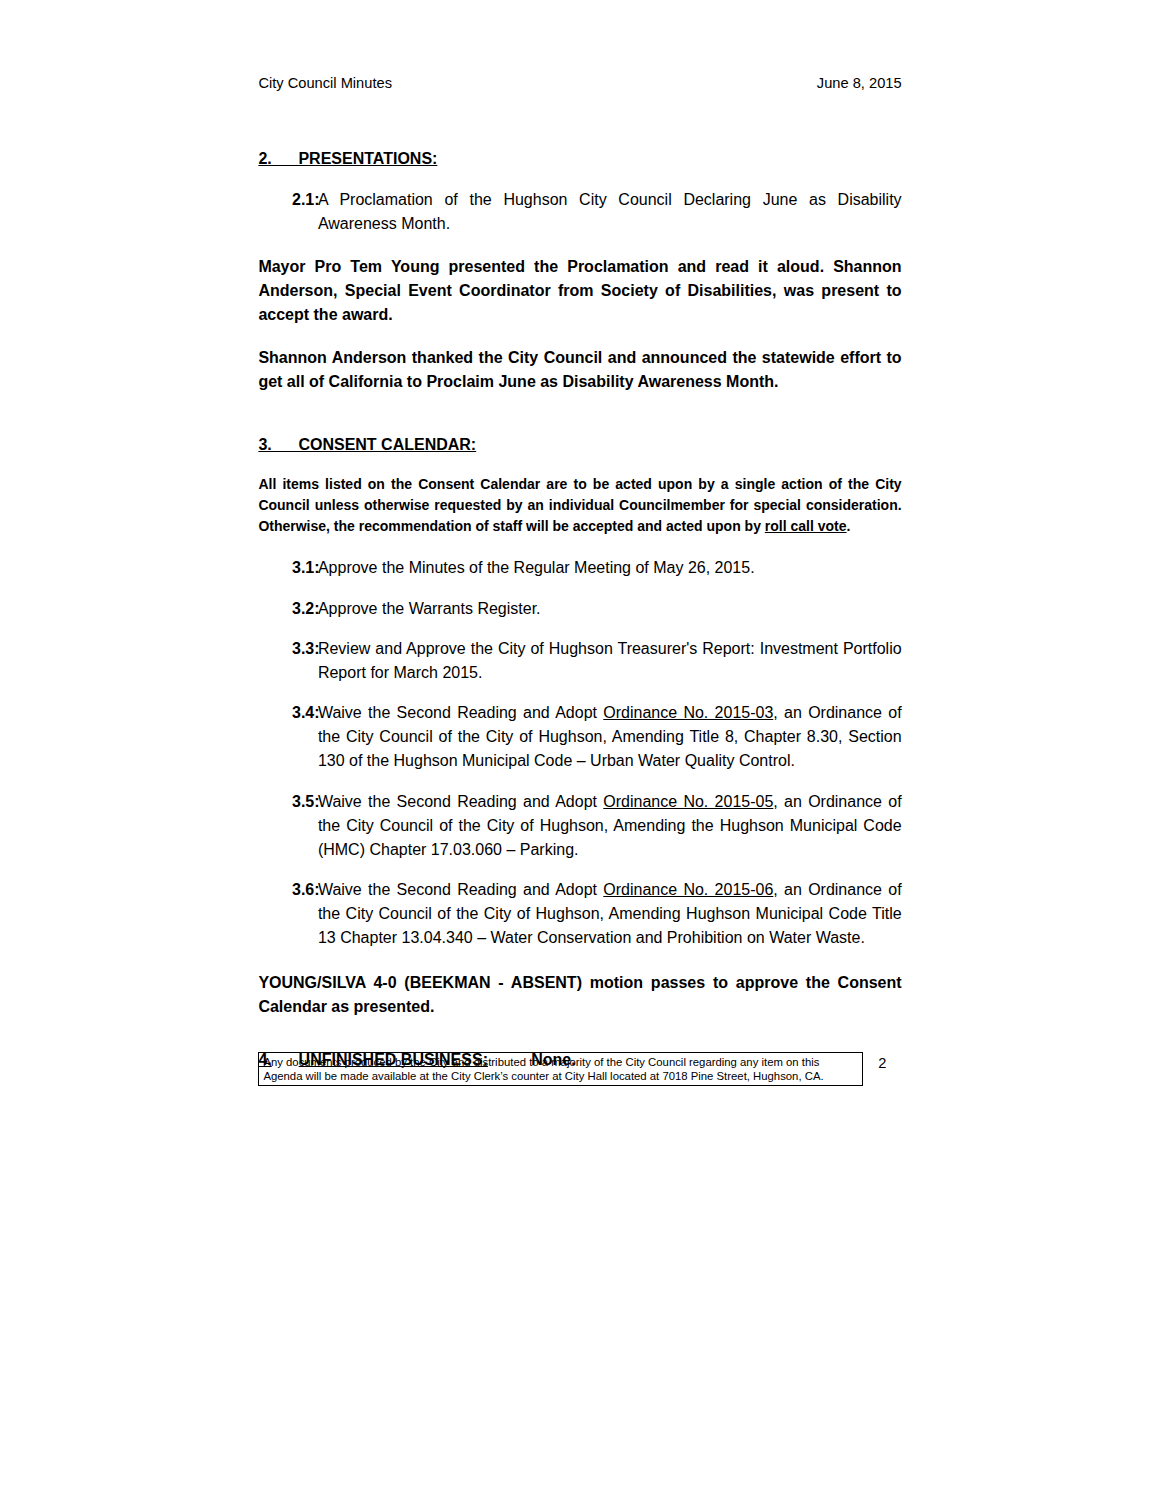City Council Minutes
June 8, 2015
2. PRESENTATIONS:
2.1:
A Proclamation of the Hughson City Council Declaring June as Disability Awareness Month.
Mayor Pro Tem Young presented the Proclamation and read it aloud. Shannon Anderson, Special Event Coordinator from Society of Disabilities, was present to accept the award.
Shannon Anderson thanked the City Council and announced the statewide effort to get all of California to Proclaim June as Disability Awareness Month.
3. CONSENT CALENDAR:
All items listed on the Consent Calendar are to be acted upon by a single action of the City Council unless otherwise requested by an individual Councilmember for special consideration. Otherwise, the recommendation of staff will be accepted and acted upon by roll call vote.
3.1:
Approve the Minutes of the Regular Meeting of May 26, 2015.
3.2:
Approve the Warrants Register.
3.3:
Review and Approve the City of Hughson Treasurer's Report: Investment Portfolio Report for March 2015.
3.4:
Waive the Second Reading and Adopt Ordinance No. 2015-03, an Ordinance of the City Council of the City of Hughson, Amending Title 8, Chapter 8.30, Section 130 of the Hughson Municipal Code – Urban Water Quality Control.
3.5:
Waive the Second Reading and Adopt Ordinance No. 2015-05, an Ordinance of the City Council of the City of Hughson, Amending the Hughson Municipal Code (HMC) Chapter 17.03.060 – Parking.
3.6:
Waive the Second Reading and Adopt Ordinance No. 2015-06, an Ordinance of the City Council of the City of Hughson, Amending Hughson Municipal Code Title 13 Chapter 13.04.340 – Water Conservation and Prohibition on Water Waste.
YOUNG/SILVA 4-0 (BEEKMAN - ABSENT) motion passes to approve the Consent Calendar as presented.
4. UNFINISHED BUSINESS: None.
Any documents produced by the City and distributed to a majority of the City Council regarding any item on this Agenda will be made available at the City Clerk’s counter at City Hall located at 7018 Pine Street, Hughson, CA.
2